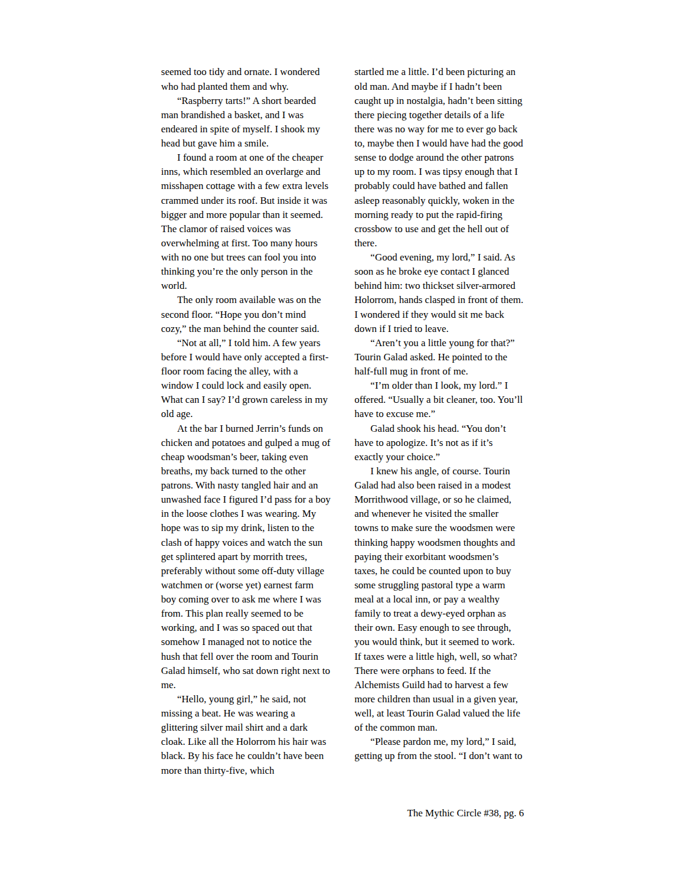seemed too tidy and ornate. I wondered who had planted them and why.
“Raspberry tarts!” A short bearded man brandished a basket, and I was endeared in spite of myself. I shook my head but gave him a smile.
I found a room at one of the cheaper inns, which resembled an overlarge and misshapen cottage with a few extra levels crammed under its roof. But inside it was bigger and more popular than it seemed. The clamor of raised voices was overwhelming at first. Too many hours with no one but trees can fool you into thinking you’re the only person in the world.
The only room available was on the second floor. “Hope you don’t mind cozy,” the man behind the counter said.
“Not at all,” I told him. A few years before I would have only accepted a first-floor room facing the alley, with a window I could lock and easily open. What can I say? I’d grown careless in my old age.
At the bar I burned Jerrin’s funds on chicken and potatoes and gulped a mug of cheap woodsman’s beer, taking even breaths, my back turned to the other patrons. With nasty tangled hair and an unwashed face I figured I’d pass for a boy in the loose clothes I was wearing. My hope was to sip my drink, listen to the clash of happy voices and watch the sun get splintered apart by morrith trees, preferably without some off-duty village watchmen or (worse yet) earnest farm boy coming over to ask me where I was from. This plan really seemed to be working, and I was so spaced out that somehow I managed not to notice the hush that fell over the room and Tourin Galad himself, who sat down right next to me.
“Hello, young girl,” he said, not missing a beat. He was wearing a glittering silver mail shirt and a dark cloak. Like all the Holorrom his hair was black. By his face he couldn’t have been more than thirty-five, which
startled me a little. I’d been picturing an old man. And maybe if I hadn’t been caught up in nostalgia, hadn’t been sitting there piecing together details of a life there was no way for me to ever go back to, maybe then I would have had the good sense to dodge around the other patrons up to my room. I was tipsy enough that I probably could have bathed and fallen asleep reasonably quickly, woken in the morning ready to put the rapid-firing crossbow to use and get the hell out of there.
“Good evening, my lord,” I said. As soon as he broke eye contact I glanced behind him: two thickset silver-armored Holorrom, hands clasped in front of them. I wondered if they would sit me back down if I tried to leave.
“Aren’t you a little young for that?” Tourin Galad asked. He pointed to the half-full mug in front of me.
“I’m older than I look, my lord.” I offered. “Usually a bit cleaner, too. You’ll have to excuse me.”
Galad shook his head. “You don’t have to apologize. It’s not as if it’s exactly your choice.”
I knew his angle, of course. Tourin Galad had also been raised in a modest Morrithwood village, or so he claimed, and whenever he visited the smaller towns to make sure the woodsmen were thinking happy woodsmen thoughts and paying their exorbitant woodsmen’s taxes, he could be counted upon to buy some struggling pastoral type a warm meal at a local inn, or pay a wealthy family to treat a dewy-eyed orphan as their own. Easy enough to see through, you would think, but it seemed to work. If taxes were a little high, well, so what? There were orphans to feed. If the Alchemists Guild had to harvest a few more children than usual in a given year, well, at least Tourin Galad valued the life of the common man.
“Please pardon me, my lord,” I said, getting up from the stool. “I don’t want to
The Mythic Circle #38, pg. 6